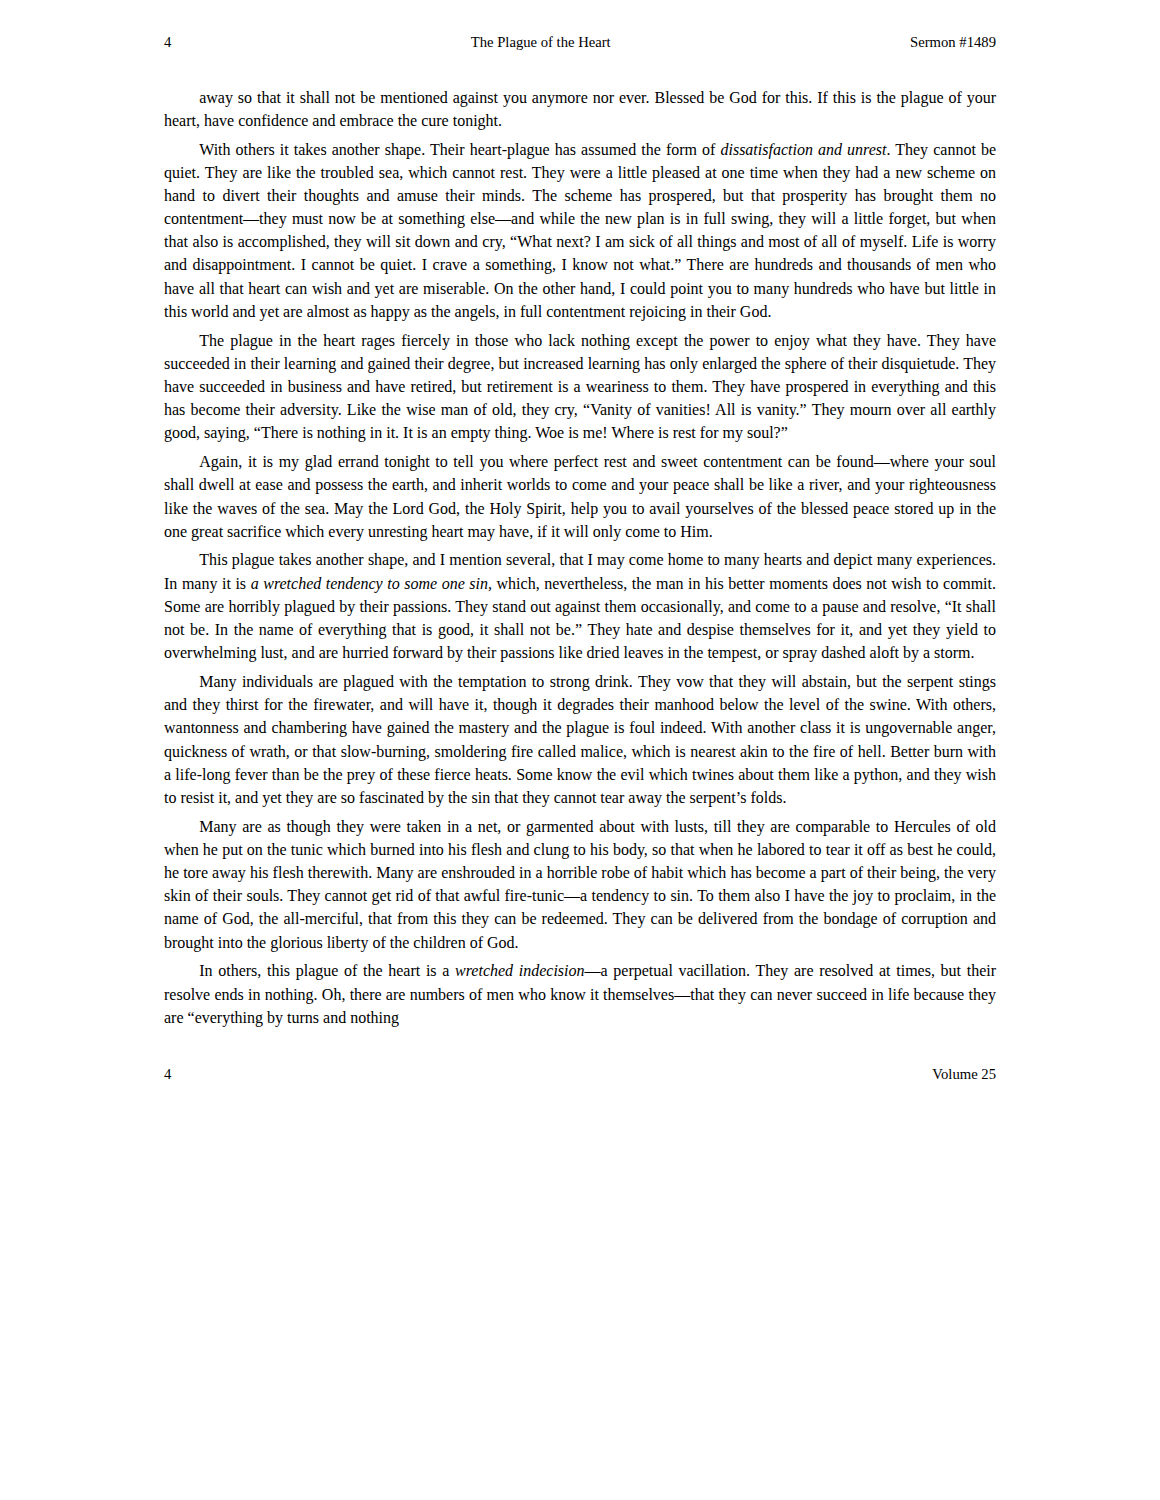4 The Plague of the Heart Sermon #1489
away so that it shall not be mentioned against you anymore nor ever. Blessed be God for this. If this is the plague of your heart, have confidence and embrace the cure tonight.
With others it takes another shape. Their heart-plague has assumed the form of dissatisfaction and unrest. They cannot be quiet. They are like the troubled sea, which cannot rest. They were a little pleased at one time when they had a new scheme on hand to divert their thoughts and amuse their minds. The scheme has prospered, but that prosperity has brought them no contentment—they must now be at something else—and while the new plan is in full swing, they will a little forget, but when that also is accomplished, they will sit down and cry, “What next? I am sick of all things and most of all of myself. Life is worry and disappointment. I cannot be quiet. I crave a something, I know not what.” There are hundreds and thousands of men who have all that heart can wish and yet are miserable. On the other hand, I could point you to many hundreds who have but little in this world and yet are almost as happy as the angels, in full contentment rejoicing in their God.
The plague in the heart rages fiercely in those who lack nothing except the power to enjoy what they have. They have succeeded in their learning and gained their degree, but increased learning has only enlarged the sphere of their disquietude. They have succeeded in business and have retired, but retirement is a weariness to them. They have prospered in everything and this has become their adversity. Like the wise man of old, they cry, “Vanity of vanities! All is vanity.” They mourn over all earthly good, saying, “There is nothing in it. It is an empty thing. Woe is me! Where is rest for my soul?”
Again, it is my glad errand tonight to tell you where perfect rest and sweet contentment can be found—where your soul shall dwell at ease and possess the earth, and inherit worlds to come and your peace shall be like a river, and your righteousness like the waves of the sea. May the Lord God, the Holy Spirit, help you to avail yourselves of the blessed peace stored up in the one great sacrifice which every unresting heart may have, if it will only come to Him.
This plague takes another shape, and I mention several, that I may come home to many hearts and depict many experiences. In many it is a wretched tendency to some one sin, which, nevertheless, the man in his better moments does not wish to commit. Some are horribly plagued by their passions. They stand out against them occasionally, and come to a pause and resolve, “It shall not be. In the name of everything that is good, it shall not be.” They hate and despise themselves for it, and yet they yield to overwhelming lust, and are hurried forward by their passions like dried leaves in the tempest, or spray dashed aloft by a storm.
Many individuals are plagued with the temptation to strong drink. They vow that they will abstain, but the serpent stings and they thirst for the firewater, and will have it, though it degrades their manhood below the level of the swine. With others, wantonness and chambering have gained the mastery and the plague is foul indeed. With another class it is ungovernable anger, quickness of wrath, or that slow-burning, smoldering fire called malice, which is nearest akin to the fire of hell. Better burn with a life-long fever than be the prey of these fierce heats. Some know the evil which twines about them like a python, and they wish to resist it, and yet they are so fascinated by the sin that they cannot tear away the serpent’s folds.
Many are as though they were taken in a net, or garmented about with lusts, till they are comparable to Hercules of old when he put on the tunic which burned into his flesh and clung to his body, so that when he labored to tear it off as best he could, he tore away his flesh therewith. Many are enshrouded in a horrible robe of habit which has become a part of their being, the very skin of their souls. They cannot get rid of that awful fire-tunic—a tendency to sin. To them also I have the joy to proclaim, in the name of God, the all-merciful, that from this they can be redeemed. They can be delivered from the bondage of corruption and brought into the glorious liberty of the children of God.
In others, this plague of the heart is a wretched indecision—a perpetual vacillation. They are resolved at times, but their resolve ends in nothing. Oh, there are numbers of men who know it themselves—that they can never succeed in life because they are “everything by turns and nothing
4 Volume 25